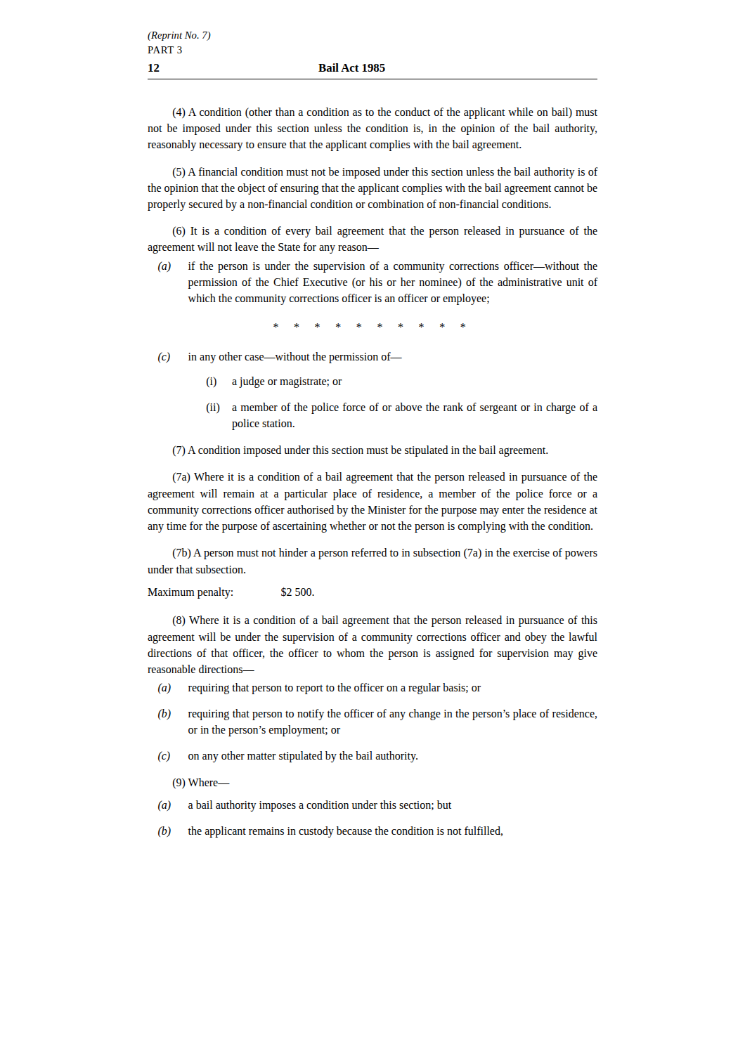(Reprint No. 7)
PART 3
12 Bail Act 1985
(4) A condition (other than a condition as to the conduct of the applicant while on bail) must not be imposed under this section unless the condition is, in the opinion of the bail authority, reasonably necessary to ensure that the applicant complies with the bail agreement.
(5) A financial condition must not be imposed under this section unless the bail authority is of the opinion that the object of ensuring that the applicant complies with the bail agreement cannot be properly secured by a non-financial condition or combination of non-financial conditions.
(6) It is a condition of every bail agreement that the person released in pursuance of the agreement will not leave the State for any reason—
(a) if the person is under the supervision of a community corrections officer—without the permission of the Chief Executive (or his or her nominee) of the administrative unit of which the community corrections officer is an officer or employee;
* * * * * * * * * *
(c) in any other case—without the permission of—
(i) a judge or magistrate; or
(ii) a member of the police force of or above the rank of sergeant or in charge of a police station.
(7) A condition imposed under this section must be stipulated in the bail agreement.
(7a) Where it is a condition of a bail agreement that the person released in pursuance of the agreement will remain at a particular place of residence, a member of the police force or a community corrections officer authorised by the Minister for the purpose may enter the residence at any time for the purpose of ascertaining whether or not the person is complying with the condition.
(7b) A person must not hinder a person referred to in subsection (7a) in the exercise of powers under that subsection.
Maximum penalty:$2 500.
(8) Where it is a condition of a bail agreement that the person released in pursuance of this agreement will be under the supervision of a community corrections officer and obey the lawful directions of that officer, the officer to whom the person is assigned for supervision may give reasonable directions—
(a) requiring that person to report to the officer on a regular basis; or
(b) requiring that person to notify the officer of any change in the person’s place of residence, or in the person’s employment; or
(c) on any other matter stipulated by the bail authority.
(9) Where—
(a) a bail authority imposes a condition under this section; but
(b) the applicant remains in custody because the condition is not fulfilled,